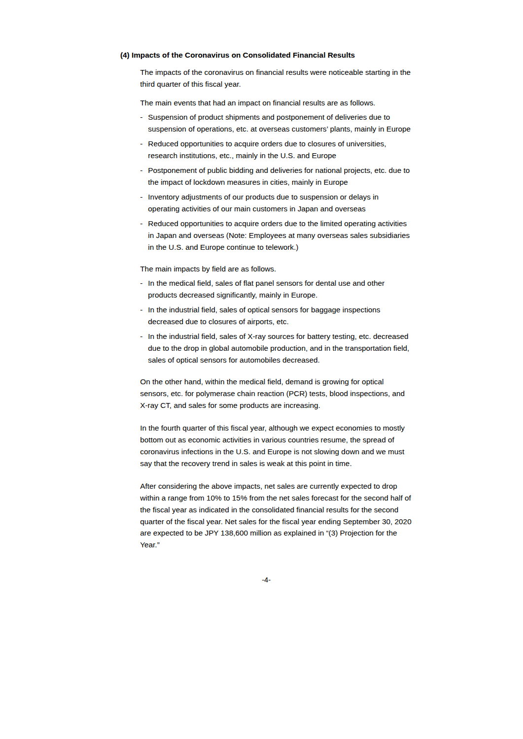(4) Impacts of the Coronavirus on Consolidated Financial Results
The impacts of the coronavirus on financial results were noticeable starting in the third quarter of this fiscal year.
The main events that had an impact on financial results are as follows.
Suspension of product shipments and postponement of deliveries due to suspension of operations, etc. at overseas customers’ plants, mainly in Europe
Reduced opportunities to acquire orders due to closures of universities, research institutions, etc., mainly in the U.S. and Europe
Postponement of public bidding and deliveries for national projects, etc. due to the impact of lockdown measures in cities, mainly in Europe
Inventory adjustments of our products due to suspension or delays in operating activities of our main customers in Japan and overseas
Reduced opportunities to acquire orders due to the limited operating activities in Japan and overseas (Note: Employees at many overseas sales subsidiaries in the U.S. and Europe continue to telework.)
The main impacts by field are as follows.
In the medical field, sales of flat panel sensors for dental use and other products decreased significantly, mainly in Europe.
In the industrial field, sales of optical sensors for baggage inspections decreased due to closures of airports, etc.
In the industrial field, sales of X-ray sources for battery testing, etc. decreased due to the drop in global automobile production, and in the transportation field, sales of optical sensors for automobiles decreased.
On the other hand, within the medical field, demand is growing for optical sensors, etc. for polymerase chain reaction (PCR) tests, blood inspections, and X-ray CT, and sales for some products are increasing.
In the fourth quarter of this fiscal year, although we expect economies to mostly bottom out as economic activities in various countries resume, the spread of coronavirus infections in the U.S. and Europe is not slowing down and we must say that the recovery trend in sales is weak at this point in time.
After considering the above impacts, net sales are currently expected to drop within a range from 10% to 15% from the net sales forecast for the second half of the fiscal year as indicated in the consolidated financial results for the second quarter of the fiscal year. Net sales for the fiscal year ending September 30, 2020 are expected to be JPY 138,600 million as explained in “(3) Projection for the Year.”
-4-